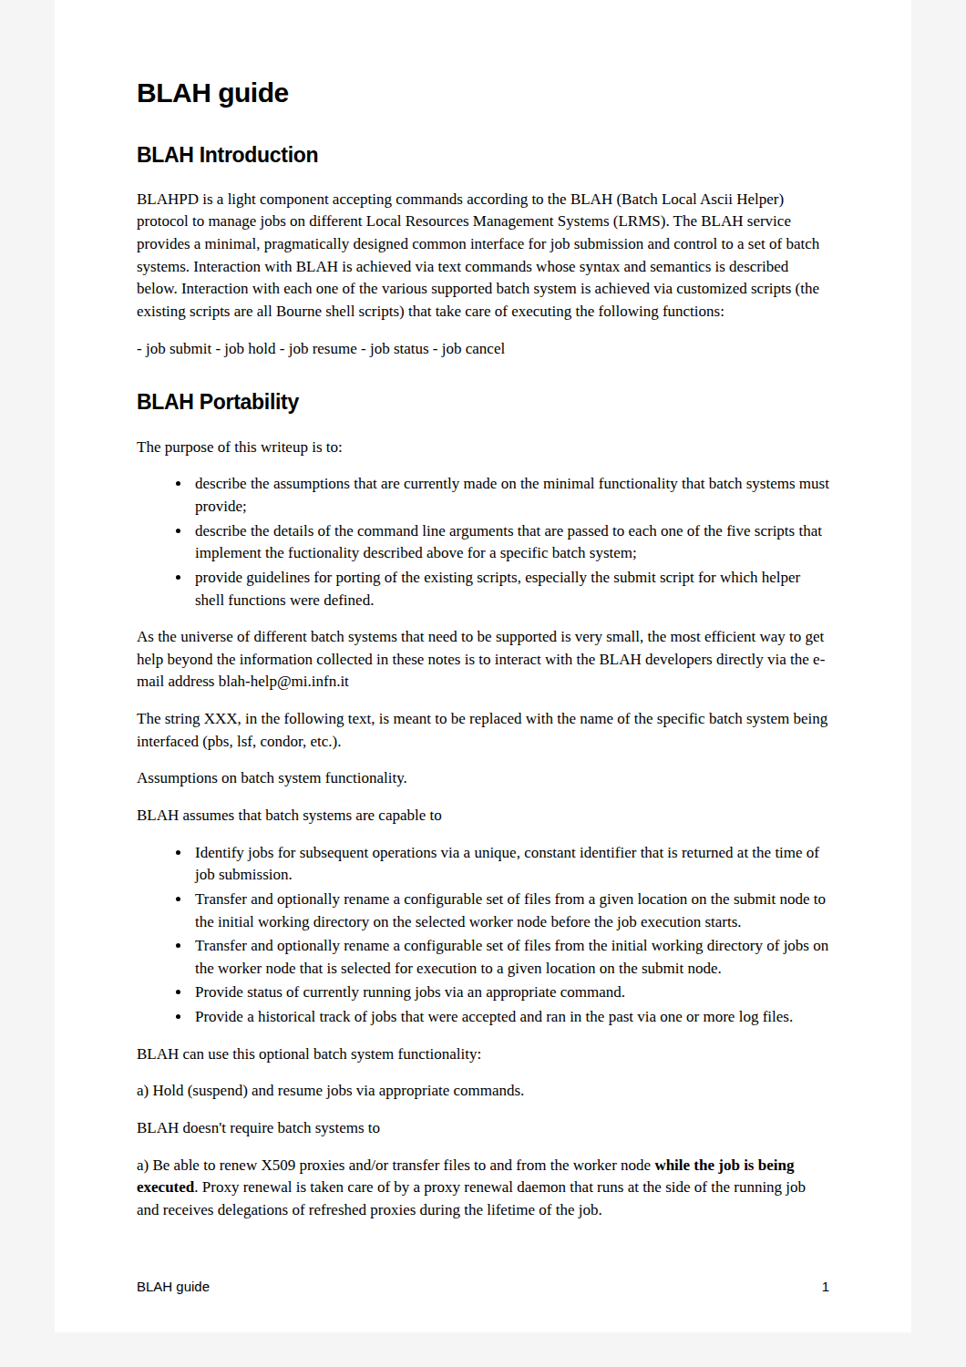BLAH guide
BLAH Introduction
BLAHPD is a light component accepting commands according to the BLAH (Batch Local Ascii Helper) protocol to manage jobs on different Local Resources Management Systems (LRMS). The BLAH service provides a minimal, pragmatically designed common interface for job submission and control to a set of batch systems. Interaction with BLAH is achieved via text commands whose syntax and semantics is described below. Interaction with each one of the various supported batch system is achieved via customized scripts (the existing scripts are all Bourne shell scripts) that take care of executing the following functions:
- job submit - job hold - job resume - job status - job cancel
BLAH Portability
The purpose of this writeup is to:
describe the assumptions that are currently made on the minimal functionality that batch systems must provide;
describe the details of the command line arguments that are passed to each one of the five scripts that implement the fuctionality described above for a specific batch system;
provide guidelines for porting of the existing scripts, especially the submit script for which helper shell functions were defined.
As the universe of different batch systems that need to be supported is very small, the most efficient way to get help beyond the information collected in these notes is to interact with the BLAH developers directly via the e-mail address blah-help@mi.infn.it
The string XXX, in the following text, is meant to be replaced with the name of the specific batch system being interfaced (pbs, lsf, condor, etc.).
Assumptions on batch system functionality.
BLAH assumes that batch systems are capable to
Identify jobs for subsequent operations via a unique, constant identifier that is returned at the time of job submission.
Transfer and optionally rename a configurable set of files from a given location on the submit node to the initial working directory on the selected worker node before the job execution starts.
Transfer and optionally rename a configurable set of files from the initial working directory of jobs on the worker node that is selected for execution to a given location on the submit node.
Provide status of currently running jobs via an appropriate command.
Provide a historical track of jobs that were accepted and ran in the past via one or more log files.
BLAH can use this optional batch system functionality:
a) Hold (suspend) and resume jobs via appropriate commands.
BLAH doesn't require batch systems to
a) Be able to renew X509 proxies and/or transfer files to and from the worker node while the job is being executed. Proxy renewal is taken care of by a proxy renewal daemon that runs at the side of the running job and receives delegations of refreshed proxies during the lifetime of the job.
BLAH guide 1